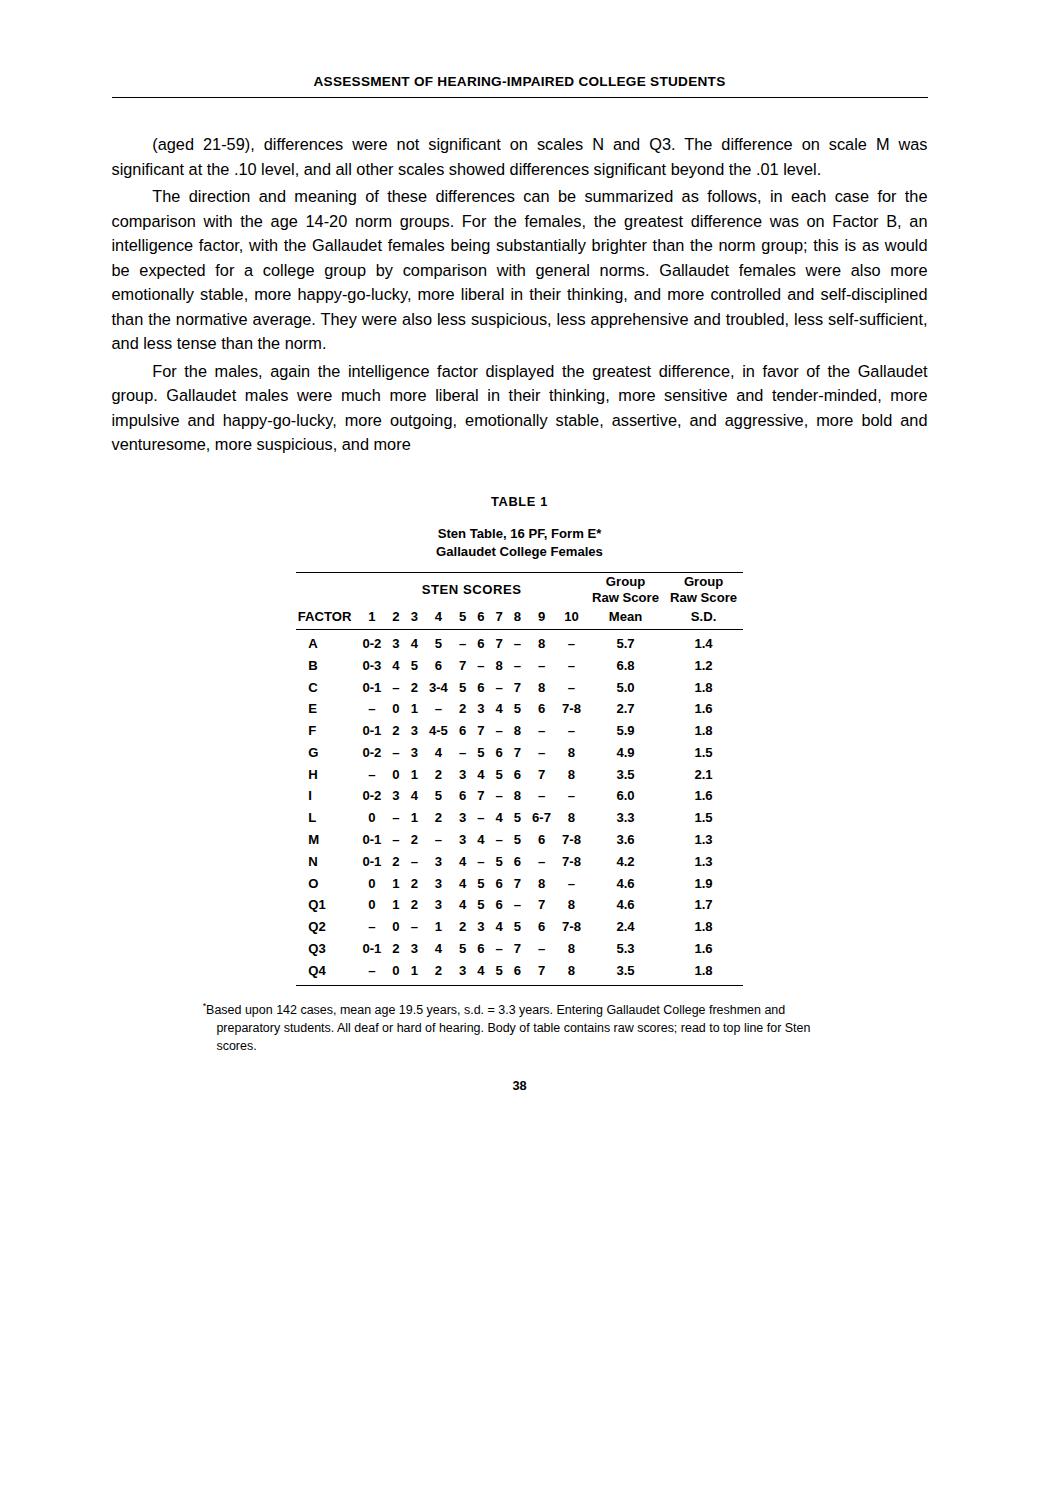ASSESSMENT OF HEARING-IMPAIRED COLLEGE STUDENTS
(aged 21-59), differences were not significant on scales N and Q3. The difference on scale M was significant at the .10 level, and all other scales showed differences significant beyond the .01 level.
The direction and meaning of these differences can be summarized as follows, in each case for the comparison with the age 14-20 norm groups. For the females, the greatest difference was on Factor B, an intelligence factor, with the Gallaudet females being substantially brighter than the norm group; this is as would be expected for a college group by comparison with general norms. Gallaudet females were also more emotionally stable, more happy-go-lucky, more liberal in their thinking, and more controlled and self-disciplined than the normative average. They were also less suspicious, less apprehensive and troubled, less self-sufficient, and less tense than the norm.
For the males, again the intelligence factor displayed the greatest difference, in favor of the Gallaudet group. Gallaudet males were much more liberal in their thinking, more sensitive and tender-minded, more impulsive and happy-go-lucky, more outgoing, emotionally stable, assertive, and aggressive, more bold and venturesome, more suspicious, and more
TABLE 1
Sten Table, 16 PF, Form E*
Gallaudet College Females
| | STEN SCORES | Group Raw Score | Group Raw Score |
| --- | --- | --- | --- |
| FACTOR | 1 | 2 | 3 | 4 | 5 | 6 | 7 | 8 | 9 | 10 | Mean | S.D. |
| A | 0-2 | 3 | 4 | 5 | – | 6 | 7 | – | 8 | – | 5.7 | 1.4 |
| B | 0-3 | 4 | 5 | 6 | 7 | – | 8 | – | – | – | 6.8 | 1.2 |
| C | 0-1 | – | 2 | 3-4 | 5 | 6 | – | 7 | 8 | – | 5.0 | 1.8 |
| E | – | 0 | 1 | – | 2 | 3 | 4 | 5 | 6 | 7-8 | 2.7 | 1.6 |
| F | 0-1 | 2 | 3 | 4-5 | 6 | 7 | – | 8 | – | – | 5.9 | 1.8 |
| G | 0-2 | – | 3 | 4 | – | 5 | 6 | 7 | – | 8 | 4.9 | 1.5 |
| H | – | 0 | 1 | 2 | 3 | 4 | 5 | 6 | 7 | 8 | 3.5 | 2.1 |
| I | 0-2 | 3 | 4 | 5 | 6 | 7 | – | 8 | – | – | 6.0 | 1.6 |
| L | 0 | – | 1 | 2 | 3 | – | 4 | 5 | 6-7 | 8 | 3.3 | 1.5 |
| M | 0-1 | – | 2 | – | 3 | 4 | – | 5 | 6 | 7-8 | 3.6 | 1.3 |
| N | 0-1 | 2 | – | 3 | 4 | – | 5 | 6 | – | 7-8 | 4.2 | 1.3 |
| O | 0 | 1 | 2 | 3 | 4 | 5 | 6 | 7 | 8 | – | 4.6 | 1.9 |
| Q1 | 0 | 1 | 2 | 3 | 4 | 5 | 6 | – | 7 | 8 | 4.6 | 1.7 |
| Q2 | – | 0 | – | 1 | 2 | 3 | 4 | 5 | 6 | 7-8 | 2.4 | 1.8 |
| Q3 | 0-1 | 2 | 3 | 4 | 5 | 6 | – | 7 | – | 8 | 5.3 | 1.6 |
| Q4 | – | 0 | 1 | 2 | 3 | 4 | 5 | 6 | 7 | 8 | 3.5 | 1.8 |
*Based upon 142 cases, mean age 19.5 years, s.d. = 3.3 years. Entering Gallaudet College freshmen and preparatory students. All deaf or hard of hearing. Body of table contains raw scores; read to top line for Sten scores.
38